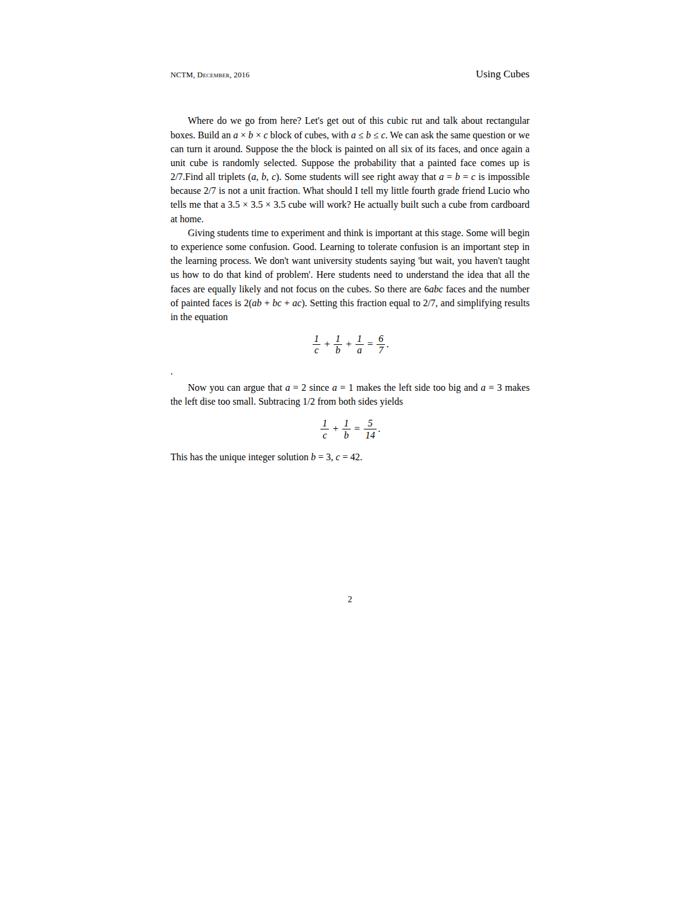NCTM, December, 2016
Using Cubes
Where do we go from here? Let's get out of this cubic rut and talk about rectangular boxes. Build an a × b × c block of cubes, with a ≤ b ≤ c. We can ask the same question or we can turn it around. Suppose the the block is painted on all six of its faces, and once again a unit cube is randomly selected. Suppose the probability that a painted face comes up is 2/7.Find all triplets (a, b, c). Some students will see right away that a = b = c is impossible because 2/7 is not a unit fraction. What should I tell my little fourth grade friend Lucio who tells me that a 3.5 × 3.5 × 3.5 cube will work? He actually built such a cube from cardboard at home.
Giving students time to experiment and think is important at this stage. Some will begin to experience some confusion. Good. Learning to tolerate confusion is an important step in the learning process. We don't want university students saying 'but wait, you haven't taught us how to do that kind of problem'. Here students need to understand the idea that all the faces are equally likely and not focus on the cubes. So there are 6abc faces and the number of painted faces is 2(ab + bc + ac). Setting this fraction equal to 2/7, and simplifying results in the equation
1 c + 1 b + 1 a = 67.
.
Now you can argue that a = 2 since a = 1 makes the left side too big and a = 3 makes the left dise too small. Subtracing 1/2 from both sides yields
1 c + 1 b = 514.
This has the unique integer solution b = 3, c = 42.
2